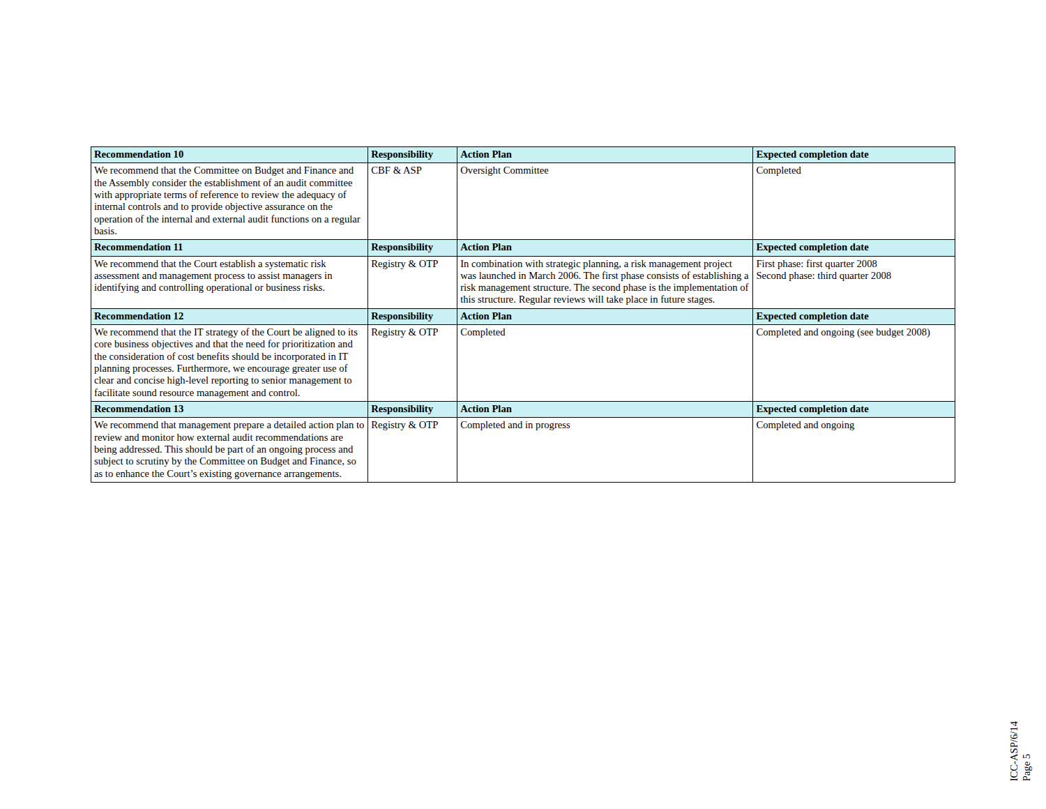| Recommendation 10 | Responsibility | Action Plan | Expected completion date |
| --- | --- | --- | --- |
| We recommend that the Committee on Budget and Finance and the Assembly consider the establishment of an audit committee with appropriate terms of reference to review the adequacy of internal controls and to provide objective assurance on the operation of the internal and external audit functions on a regular basis. | CBF & ASP | Oversight Committee | Completed |
| Recommendation 11 | Responsibility | Action Plan | Expected completion date |
| We recommend that the Court establish a systematic risk assessment and management process to assist managers in identifying and controlling operational or business risks. | Registry & OTP | In combination with strategic planning, a risk management project was launched in March 2006. The first phase consists of establishing a risk management structure. The second phase is the implementation of this structure. Regular reviews will take place in future stages. | First phase: first quarter 2008 Second phase: third quarter 2008 |
| Recommendation 12 | Responsibility | Action Plan | Expected completion date |
| We recommend that the IT strategy of the Court be aligned to its core business objectives and that the need for prioritization and the consideration of cost benefits should be incorporated in IT planning processes. Furthermore, we encourage greater use of clear and concise high-level reporting to senior management to facilitate sound resource management and control. | Registry & OTP | Completed | Completed and ongoing (see budget 2008) |
| Recommendation 13 | Responsibility | Action Plan | Expected completion date |
| We recommend that management prepare a detailed action plan to review and monitor how external audit recommendations are being addressed. This should be part of an ongoing process and subject to scrutiny by the Committee on Budget and Finance, so as to enhance the Court’s existing governance arrangements. | Registry & OTP | Completed and in progress | Completed and ongoing |
ICC-ASP/6/14
Page 5